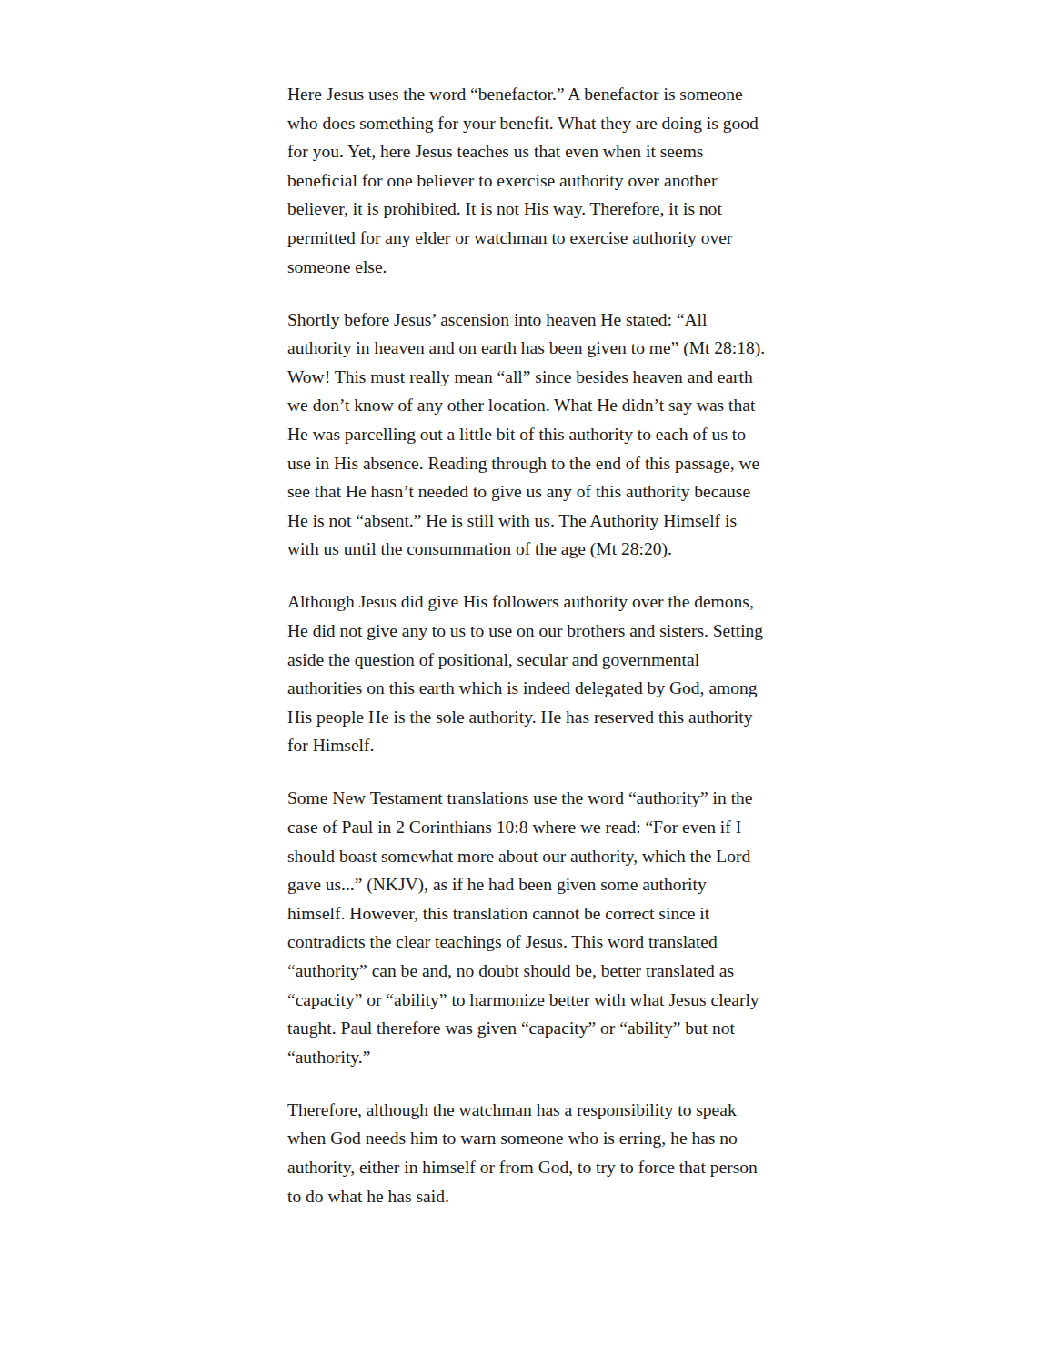Here Jesus uses the word “benefactor.” A benefactor is someone who does something for your benefit. What they are doing is good for you. Yet, here Jesus teaches us that even when it seems beneficial for one believer to exercise authority over another believer, it is prohibited. It is not His way. Therefore, it is not permitted for any elder or watchman to exercise authority over someone else.
Shortly before Jesus’ ascension into heaven He stated: “All authority in heaven and on earth has been given to me” (Mt 28:18). Wow! This must really mean “all” since besides heaven and earth we don’t know of any other location. What He didn’t say was that He was parcelling out a little bit of this authority to each of us to use in His absence. Reading through to the end of this passage, we see that He hasn’t needed to give us any of this authority because He is not “absent.” He is still with us. The Authority Himself is with us until the consummation of the age (Mt 28:20).
Although Jesus did give His followers authority over the demons, He did not give any to us to use on our brothers and sisters. Setting aside the question of positional, secular and governmental authorities on this earth which is indeed delegated by God, among His people He is the sole authority. He has reserved this authority for Himself.
Some New Testament translations use the word “authority” in the case of Paul in 2 Corinthians 10:8 where we read: “For even if I should boast somewhat more about our authority, which the Lord gave us...” (NKJV), as if he had been given some authority himself. However, this translation cannot be correct since it contradicts the clear teachings of Jesus. This word translated “authority” can be and, no doubt should be, better translated as “capacity” or “ability” to harmonize better with what Jesus clearly taught. Paul therefore was given “capacity” or “ability” but not “authority.”
Therefore, although the watchman has a responsibility to speak when God needs him to warn someone who is erring, he has no authority, either in himself or from God, to try to force that person to do what he has said.